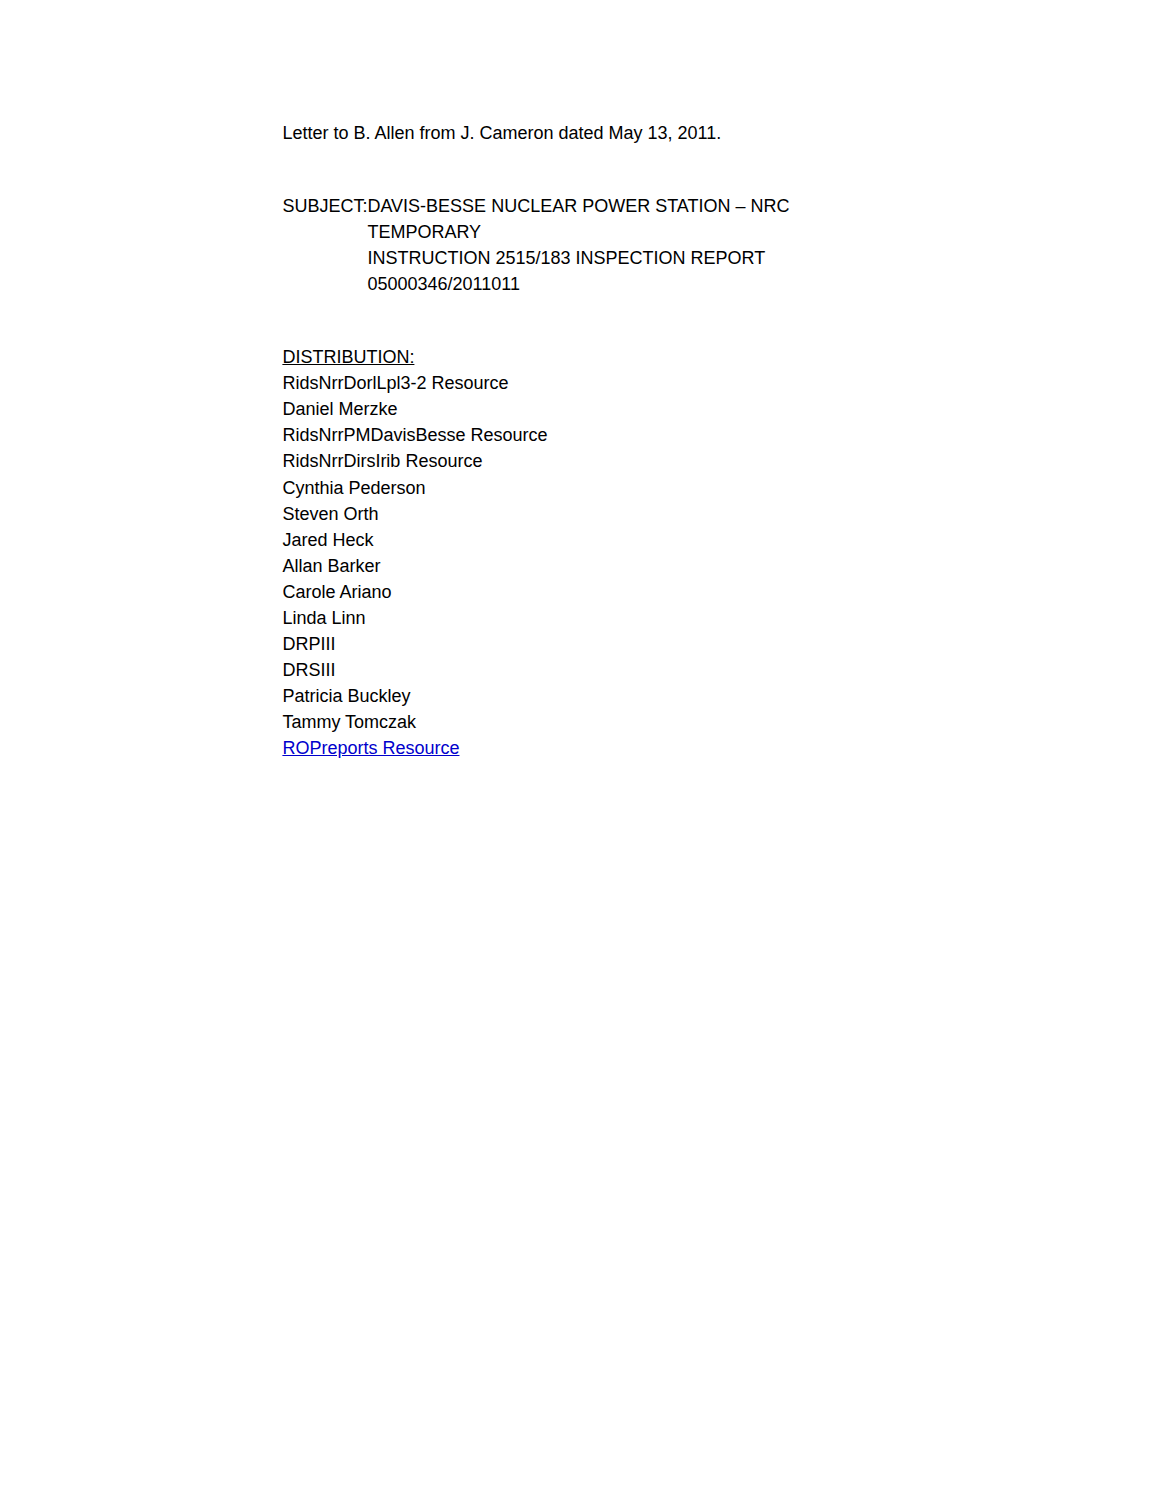Letter to B. Allen from J. Cameron dated May 13, 2011.
| SUBJECT: | DAVIS-BESSE NUCLEAR POWER STATION – NRC TEMPORARY INSTRUCTION 2515/183 INSPECTION REPORT 05000346/2011011 |
DISTRIBUTION:
RidsNrrDorlLpl3-2 Resource
Daniel Merzke
RidsNrrPMDavisBesse Resource
RidsNrrDirsIrib Resource
Cynthia Pederson
Steven Orth
Jared Heck
Allan Barker
Carole Ariano
Linda Linn
DRPIII
DRSIII
Patricia Buckley
Tammy Tomczak
ROPreports Resource